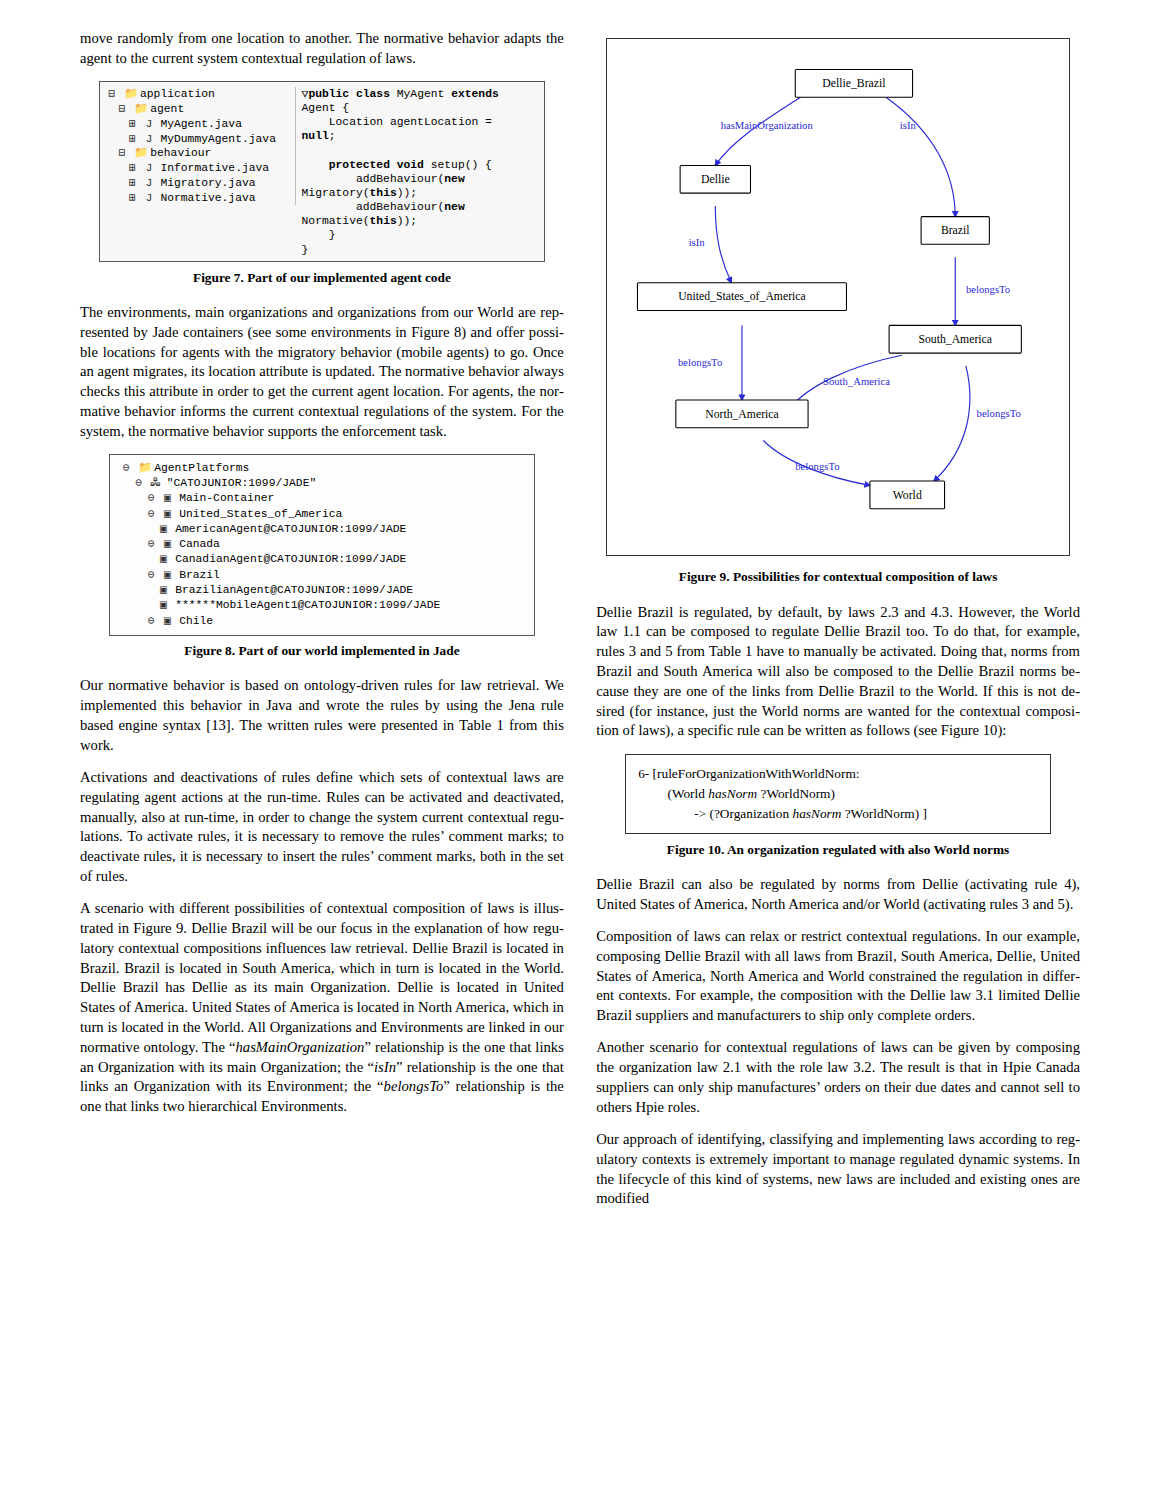move randomly from one location to another. The normative behavior adapts the agent to the current system contextual regulation of laws.
⊟ 📁 application
⊟ 📁 agent
⊞ J MyAgent.java
⊞ J MyDummyAgent.java
⊟ 📁 behaviour
⊞ J Informative.java
⊞ J Migratory.java
⊞ J Normative.java
▽public class MyAgent extends Agent {
Location agentLocation = null;
protected void setup() {
addBehaviour(new Migratory(this));
addBehaviour(new Normative(this));
}
}
Figure 7. Part of our implemented agent code
The environments, main organizations and organizations from our World are represented by Jade containers (see some environments in Figure 8) and offer possible locations for agents with the migratory behavior (mobile agents) to go. Once an agent migrates, its location attribute is updated. The normative behavior always checks this attribute in order to get the current agent location. For agents, the normative behavior informs the current contextual regulations of the system. For the system, the normative behavior supports the enforcement task.
⊖ 📁 AgentPlatforms
⊖ 🖧 "CATOJUNIOR:1099/JADE"
⊖ ▣ Main-Container
⊖ ▣ United_States_of_America
▣ AmericanAgent@CATOJUNIOR:1099/JADE
⊖ ▣ Canada
▣ CanadianAgent@CATOJUNIOR:1099/JADE
⊖ ▣ Brazil
▣ BrazilianAgent@CATOJUNIOR:1099/JADE
▣ ******MobileAgent1@CATOJUNIOR:1099/JADE
⊖ ▣ Chile
Figure 8. Part of our world implemented in Jade
Our normative behavior is based on ontology-driven rules for law retrieval. We implemented this behavior in Java and wrote the rules by using the Jena rule based engine syntax [13]. The written rules were presented in Table 1 from this work.
Activations and deactivations of rules define which sets of contextual laws are regulating agent actions at the run-time. Rules can be activated and deactivated, manually, also at run-time, in order to change the system current contextual regulations. To activate rules, it is necessary to remove the rules’ comment marks; to deactivate rules, it is necessary to insert the rules’ comment marks, both in the set of rules.
A scenario with different possibilities of contextual composition of laws is illustrated in Figure 9. Dellie Brazil will be our focus in the explanation of how regulatory contextual compositions influences law retrieval. Dellie Brazil is located in Brazil. Brazil is located in South America, which in turn is located in the World. Dellie Brazil has Dellie as its main Organization. Dellie is located in United States of America. United States of America is located in North America, which in turn is located in the World. All Organizations and Environments are linked in our normative ontology. The “hasMainOrganization” relationship is the one that links an Organization with its main Organization; the “isIn” relationship is the one that links an Organization with its Environment; the “belongsTo” relationship is the one that links two hierarchical Environments.
hasMainOrganization isIn isIn belongsTo belongsTo South_America belongsTo belongsTo Dellie_Brazil Dellie Brazil United_States_of_America South_America North_America World
Figure 9. Possibilities for contextual composition of laws
Dellie Brazil is regulated, by default, by laws 2.3 and 4.3. However, the World law 1.1 can be composed to regulate Dellie Brazil too. To do that, for example, rules 3 and 5 from Table 1 have to manually be activated. Doing that, norms from Brazil and South America will also be composed to the Dellie Brazil norms because they are one of the links from Dellie Brazil to the World. If this is not desired (for instance, just the World norms are wanted for the contextual composition of laws), a specific rule can be written as follows (see Figure 10):
6- [ruleForOrganizationWithWorldNorm: (World hasNorm ?WorldNorm) -> (?Organization hasNorm ?WorldNorm) ]
Figure 10. An organization regulated with also World norms
Dellie Brazil can also be regulated by norms from Dellie (activating rule 4), United States of America, North America and/or World (activating rules 3 and 5).
Composition of laws can relax or restrict contextual regulations. In our example, composing Dellie Brazil with all laws from Brazil, South America, Dellie, United States of America, North America and World constrained the regulation in different contexts. For example, the composition with the Dellie law 3.1 limited Dellie Brazil suppliers and manufacturers to ship only complete orders.
Another scenario for contextual regulations of laws can be given by composing the organization law 2.1 with the role law 3.2. The result is that in Hpie Canada suppliers can only ship manufactures’ orders on their due dates and cannot sell to others Hpie roles.
Our approach of identifying, classifying and implementing laws according to regulatory contexts is extremely important to manage regulated dynamic systems. In the lifecycle of this kind of systems, new laws are included and existing ones are modified